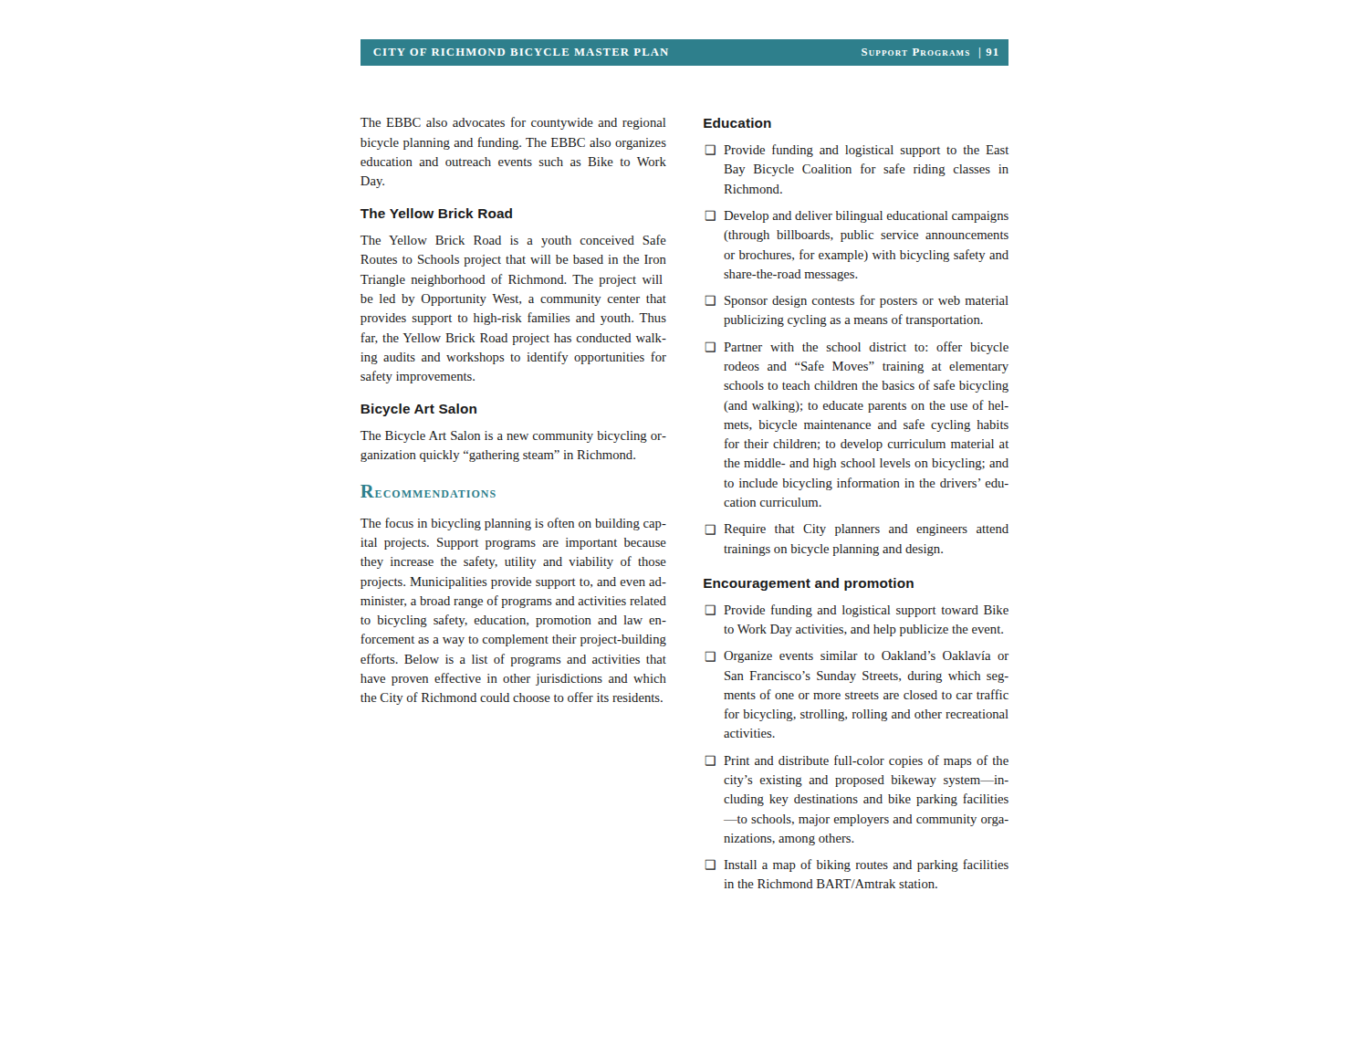City of Richmond Bicycle Master Plan Support Programs |91
The EBBC also advocates for countywide and regional bicycle planning and funding. The EBBC also organizes education and outreach events such as Bike to Work Day.
The Yellow Brick Road
The Yellow Brick Road is a youth conceived Safe Routes to Schools project that will be based in the Iron Triangle neighborhood of Richmond. The project will be led by Opportunity West, a community center that provides support to high-risk families and youth. Thus far, the Yellow Brick Road project has conducted walking audits and workshops to identify opportunities for safety improvements.
Bicycle Art Salon
The Bicycle Art Salon is a new community bicycling organization quickly “gathering steam” in Richmond.
Recommendations
The focus in bicycling planning is often on building capital projects. Support programs are important because they increase the safety, utility and viability of those projects. Municipalities provide support to, and even administer, a broad range of programs and activities related to bicycling safety, education, promotion and law enforcement as a way to complement their project-building efforts. Below is a list of programs and activities that have proven effective in other jurisdictions and which the City of Richmond could choose to offer its residents.
Education
Provide funding and logistical support to the East Bay Bicycle Coalition for safe riding classes in Richmond.
Develop and deliver bilingual educational campaigns (through billboards, public service announcements or brochures, for example) with bicycling safety and share-the-road messages.
Sponsor design contests for posters or web material publicizing cycling as a means of transportation.
Partner with the school district to: offer bicycle rodeos and “Safe Moves” training at elementary schools to teach children the basics of safe bicycling (and walking); to educate parents on the use of helmets, bicycle maintenance and safe cycling habits for their children; to develop curriculum material at the middle- and high school levels on bicycling; and to include bicycling information in the drivers’ education curriculum.
Require that City planners and engineers attend trainings on bicycle planning and design.
Encouragement and promotion
Provide funding and logistical support toward Bike to Work Day activities, and help publicize the event.
Organize events similar to Oakland’s Oaklavía or San Francisco’s Sunday Streets, during which segments of one or more streets are closed to car traffic for bicycling, strolling, rolling and other recreational activities.
Print and distribute full-color copies of maps of the city’s existing and proposed bikeway system—including key destinations and bike parking facilities—to schools, major employers and community organizations, among others.
Install a map of biking routes and parking facilities in the Richmond BART/Amtrak station.